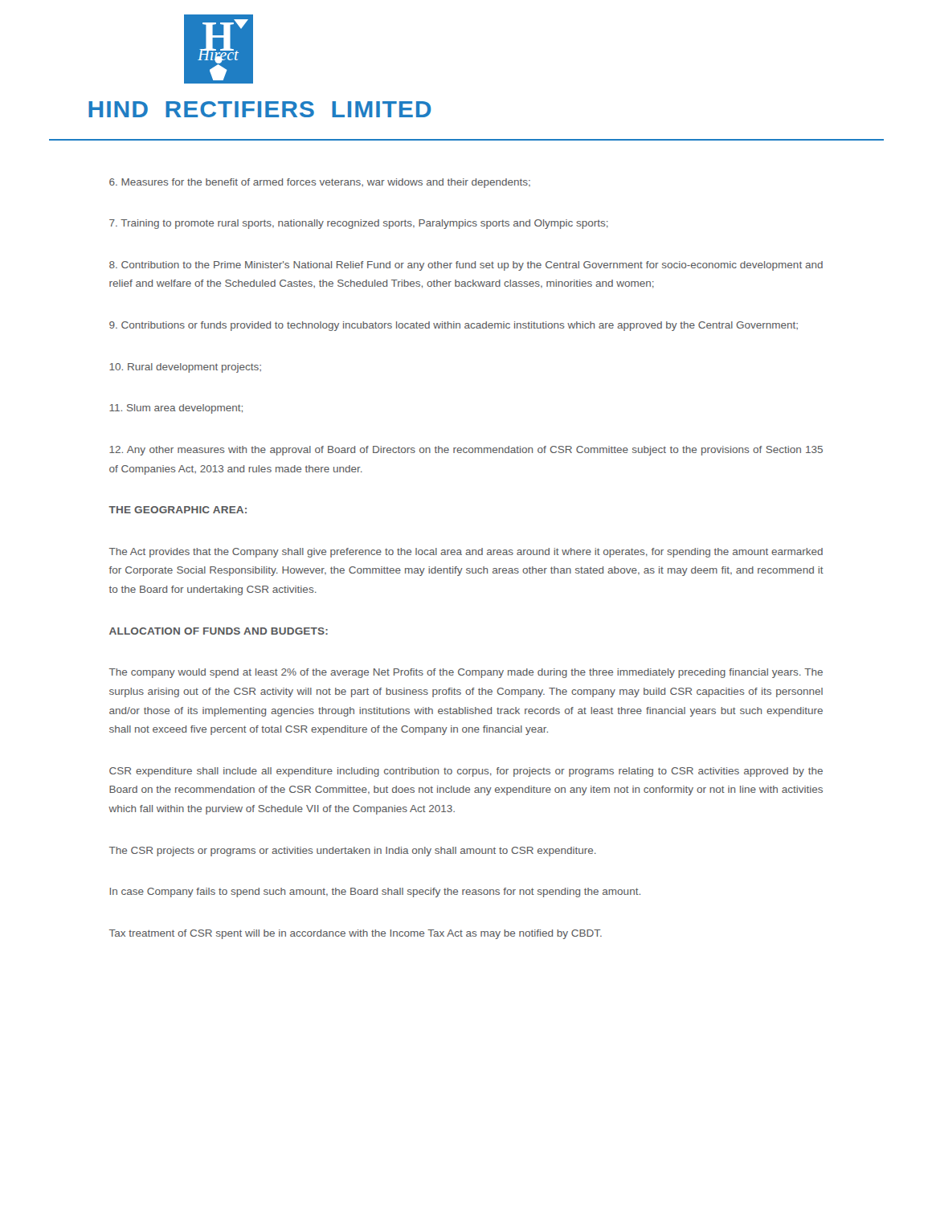H Hirect
HIND RECTIFIERS LIMITED
6. Measures for the benefit of armed forces veterans, war widows and their dependents;
7. Training to promote rural sports, nationally recognized sports, Paralympics sports and Olympic sports;
8. Contribution to the Prime Minister's National Relief Fund or any other fund set up by the Central Government for socio-economic development and relief and welfare of the Scheduled Castes, the Scheduled Tribes, other backward classes, minorities and women;
9. Contributions or funds provided to technology incubators located within academic institutions which are approved by the Central Government;
10. Rural development projects;
11. Slum area development;
12. Any other measures with the approval of Board of Directors on the recommendation of CSR Committee subject to the provisions of Section 135 of Companies Act, 2013 and rules made there under.
THE GEOGRAPHIC AREA:
The Act provides that the Company shall give preference to the local area and areas around it where it operates, for spending the amount earmarked for Corporate Social Responsibility. However, the Committee may identify such areas other than stated above, as it may deem fit, and recommend it to the Board for undertaking CSR activities.
ALLOCATION OF FUNDS AND BUDGETS:
The company would spend at least 2% of the average Net Profits of the Company made during the three immediately preceding financial years. The surplus arising out of the CSR activity will not be part of business profits of the Company. The company may build CSR capacities of its personnel and/or those of its implementing agencies through institutions with established track records of at least three financial years but such expenditure shall not exceed five percent of total CSR expenditure of the Company in one financial year.
CSR expenditure shall include all expenditure including contribution to corpus, for projects or programs relating to CSR activities approved by the Board on the recommendation of the CSR Committee, but does not include any expenditure on any item not in conformity or not in line with activities which fall within the purview of Schedule VII of the Companies Act 2013.
The CSR projects or programs or activities undertaken in India only shall amount to CSR expenditure.
In case Company fails to spend such amount, the Board shall specify the reasons for not spending the amount.
Tax treatment of CSR spent will be in accordance with the Income Tax Act as may be notified by CBDT.